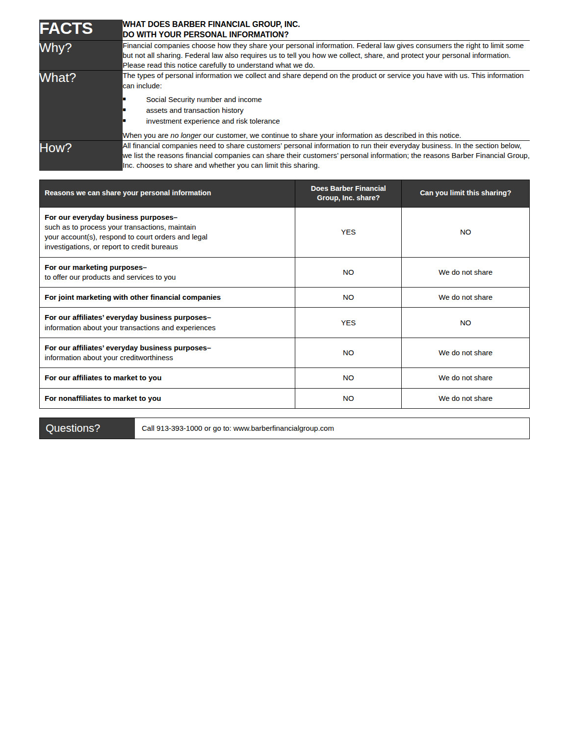| FACTS | WHAT DOES BARBER FINANCIAL GROUP, INC. DO WITH YOUR PERSONAL INFORMATION? |
| Why? | Financial companies choose how they share your personal information. Federal law gives consumers the right to limit some but not all sharing. Federal law also requires us to tell you how we collect, share, and protect your personal information. Please read this notice carefully to understand what we do. |
| What? | The types of personal information we collect and share depend on the product or service you have with us. This information can include: Social Security number and income assets and transaction history investment experience and risk tolerance When you are no longer our customer, we continue to share your information as described in this notice. |
| How? | All financial companies need to share customers’ personal information to run their everyday business. In the section below, we list the reasons financial companies can share their customers’ personal information; the reasons Barber Financial Group, Inc. chooses to share and whether you can limit this sharing. |
| Reasons we can share your personal information | Does Barber Financial Group, Inc. share? | Can you limit this sharing? |
| --- | --- | --- |
| For our everyday business purposes– such as to process your transactions, maintain your account(s), respond to court orders and legal investigations, or report to credit bureaus | YES | NO |
| For our marketing purposes– to offer our products and services to you | NO | We do not share |
| For joint marketing with other financial companies | NO | We do not share |
| For our affiliates’ everyday business purposes– information about your transactions and experiences | YES | NO |
| For our affiliates’ everyday business purposes– information about your creditworthiness | NO | We do not share |
| For our affiliates to market to you | NO | We do not share |
| For nonaffiliates to market to you | NO | We do not share |
| Questions? | Call 913-393-1000 or go to: www.barberfinancialgroup.com |